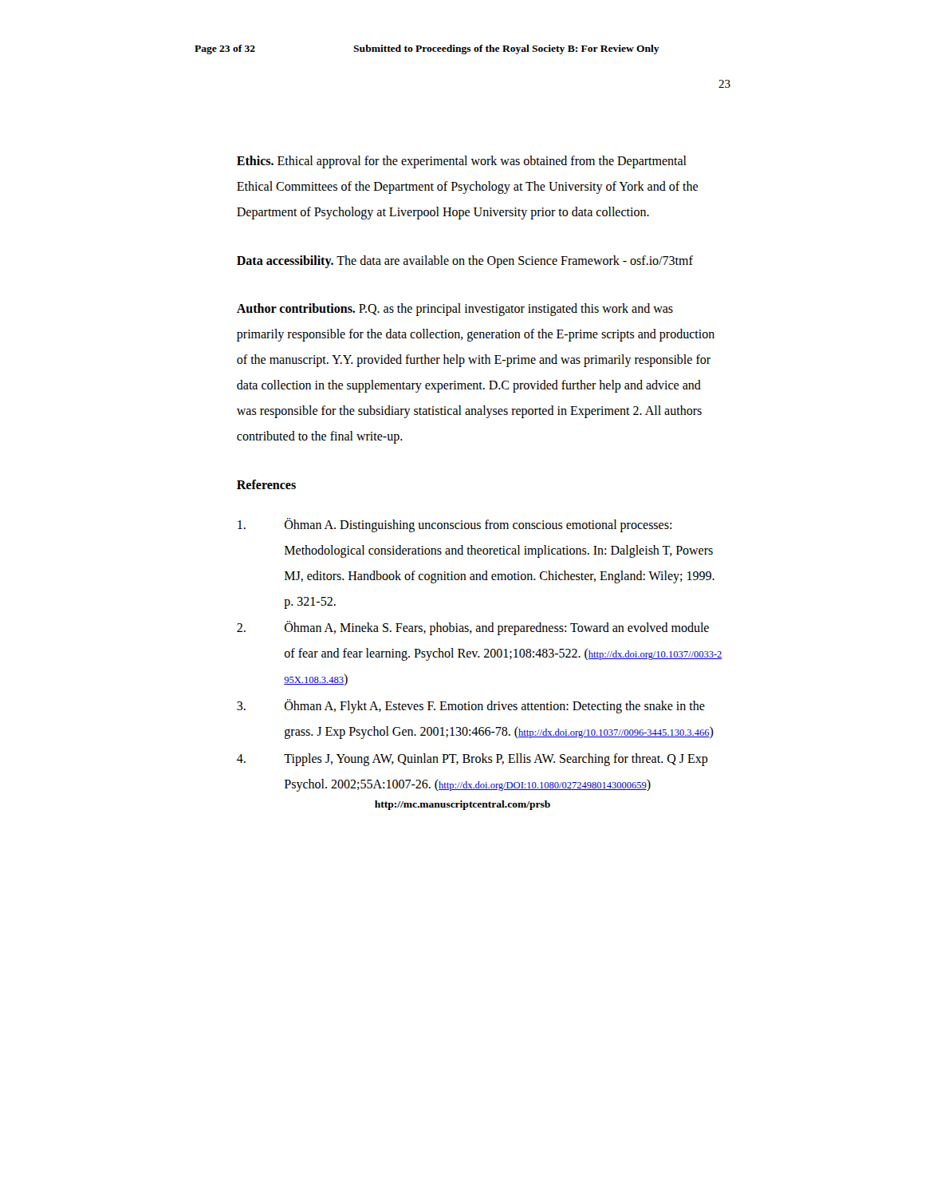Page 23 of 32
Submitted to Proceedings of the Royal Society B: For Review Only
23
Ethics. Ethical approval for the experimental work was obtained from the Departmental Ethical Committees of the Department of Psychology at The University of York and of the Department of Psychology at Liverpool Hope University prior to data collection.
Data accessibility. The data are available on the Open Science Framework - osf.io/73tmf
Author contributions. P.Q. as the principal investigator instigated this work and was primarily responsible for the data collection, generation of the E-prime scripts and production of the manuscript. Y.Y. provided further help with E-prime and was primarily responsible for data collection in the supplementary experiment. D.C provided further help and advice and was responsible for the subsidiary statistical analyses reported in Experiment 2. All authors contributed to the final write-up.
References
1. Öhman A. Distinguishing unconscious from conscious emotional processes: Methodological considerations and theoretical implications. In: Dalgleish T, Powers MJ, editors. Handbook of cognition and emotion. Chichester, England: Wiley; 1999. p. 321-52.
2. Öhman A, Mineka S. Fears, phobias, and preparedness: Toward an evolved module of fear and fear learning. Psychol Rev. 2001;108:483-522. (http://dx.doi.org/10.1037//0033-295X.108.3.483)
3. Öhman A, Flykt A, Esteves F. Emotion drives attention: Detecting the snake in the grass. J Exp Psychol Gen. 2001;130:466-78. (http://dx.doi.org/10.1037//0096-3445.130.3.466)
4. Tipples J, Young AW, Quinlan PT, Broks P, Ellis AW. Searching for threat. Q J Exp Psychol. 2002;55A:1007-26. (http://dx.doi.org/DOI:10.1080/02724980143000659)
http://mc.manuscriptcentral.com/prsb